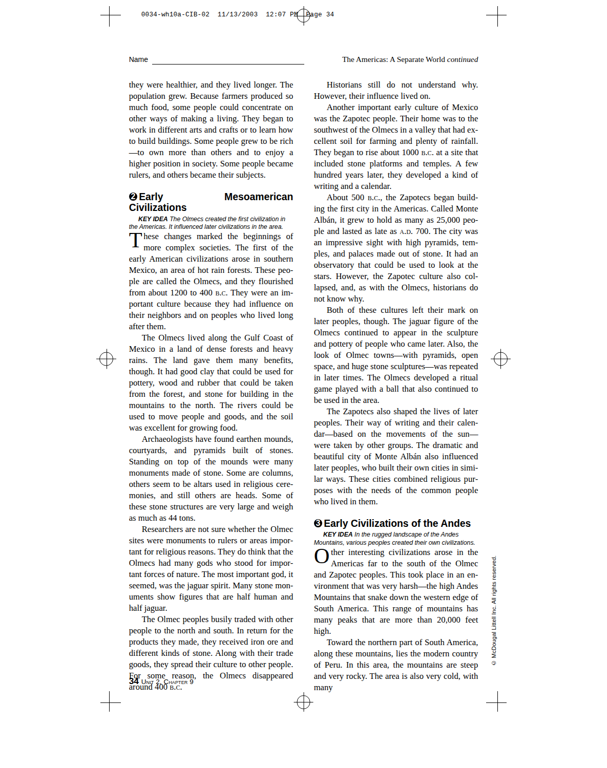0034-wh10a-CIB-02 11/13/2003 12:07 PM Page 34
Name
The Americas: A Separate World continued
they were healthier, and they lived longer. The population grew. Because farmers produced so much food, some people could concentrate on other ways of making a living. They began to work in different arts and crafts or to learn how to build buildings. Some people grew to be rich—to own more than others and to enjoy a higher position in society. Some people became rulers, and others became their subjects.
2 Early Mesoamerican Civilizations
KEY IDEA The Olmecs created the first civilization in the Americas. It influenced later civilizations in the area.
These changes marked the beginnings of more complex societies. The first of the early American civilizations arose in southern Mexico, an area of hot rain forests. These people are called the Olmecs, and they flourished from about 1200 to 400 b.c. They were an important culture because they had influence on their neighbors and on peoples who lived long after them.
The Olmecs lived along the Gulf Coast of Mexico in a land of dense forests and heavy rains. The land gave them many benefits, though. It had good clay that could be used for pottery, wood and rubber that could be taken from the forest, and stone for building in the mountains to the north. The rivers could be used to move people and goods, and the soil was excellent for growing food.
Archaeologists have found earthen mounds, courtyards, and pyramids built of stones. Standing on top of the mounds were many monuments made of stone. Some are columns, others seem to be altars used in religious ceremonies, and still others are heads. Some of these stone structures are very large and weigh as much as 44 tons.
Researchers are not sure whether the Olmec sites were monuments to rulers or areas important for religious reasons. They do think that the Olmecs had many gods who stood for important forces of nature. The most important god, it seemed, was the jaguar spirit. Many stone monuments show figures that are half human and half jaguar.
The Olmec peoples busily traded with other people to the north and south. In return for the products they made, they received iron ore and different kinds of stone. Along with their trade goods, they spread their culture to other people. For some reason, the Olmecs disappeared around 400 b.c.
Historians still do not understand why. However, their influence lived on.
Another important early culture of Mexico was the Zapotec people. Their home was to the southwest of the Olmecs in a valley that had excellent soil for farming and plenty of rainfall. They began to rise about 1000 b.c. at a site that included stone platforms and temples. A few hundred years later, they developed a kind of writing and a calendar.
About 500 b.c., the Zapotecs began building the first city in the Americas. Called Monte Albán, it grew to hold as many as 25,000 people and lasted as late as a.d. 700. The city was an impressive sight with high pyramids, temples, and palaces made out of stone. It had an observatory that could be used to look at the stars. However, the Zapotec culture also collapsed, and, as with the Olmecs, historians do not know why.
Both of these cultures left their mark on later peoples, though. The jaguar figure of the Olmecs continued to appear in the sculpture and pottery of people who came later. Also, the look of Olmec towns—with pyramids, open space, and huge stone sculptures—was repeated in later times. The Olmecs developed a ritual game played with a ball that also continued to be used in the area.
The Zapotecs also shaped the lives of later peoples. Their way of writing and their calendar—based on the movements of the sun—were taken by other groups. The dramatic and beautiful city of Monte Albán also influenced later peoples, who built their own cities in similar ways. These cities combined religious purposes with the needs of the common people who lived in them.
3 Early Civilizations of the Andes
KEY IDEA In the rugged landscape of the Andes Mountains, various peoples created their own civilizations.
Other interesting civilizations arose in the Americas far to the south of the Olmec and Zapotec peoples. This took place in an environment that was very harsh—the high Andes Mountains that snake down the western edge of South America. This range of mountains has many peaks that are more than 20,000 feet high.
Toward the northern part of South America, along these mountains, lies the modern country of Peru. In this area, the mountains are steep and very rocky. The area is also very cold, with many
34 Unit 2, Chapter 9
© McDougal Littell Inc. All rights reserved.